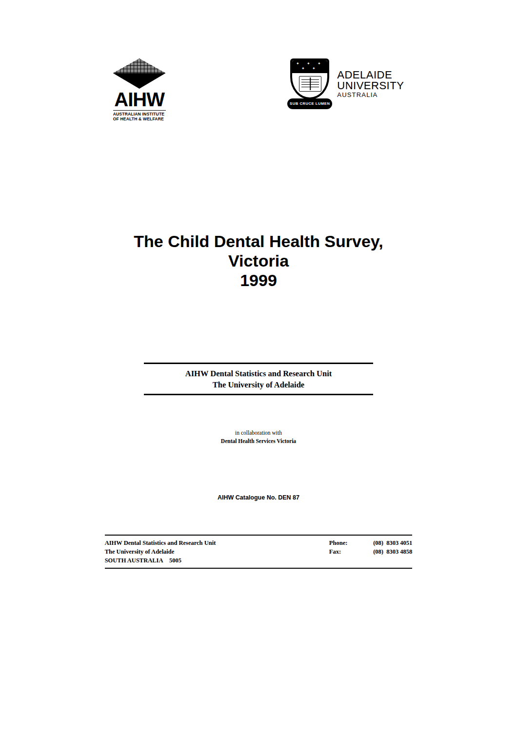AIHW
AUSTRALIAN INSTITUTE
OF HEALTH & WELFARE
✦ ✦ ✦ ✦ ✦
SUB CRUCE LUMEN
ADELAIDE
UNIVERSITY
AUSTRALIA
The Child Dental Health Survey,
Victoria
1999
AIHW Dental Statistics and Research Unit
The University of Adelaide
in collaboration with
Dental Health Services Victoria
AIHW Catalogue No. DEN 87
AIHW Dental Statistics and Research Unit
The University of Adelaide
SOUTH AUSTRALIA 5005
Phone:
Fax:
(08) 8303 4051
(08) 8303 4858